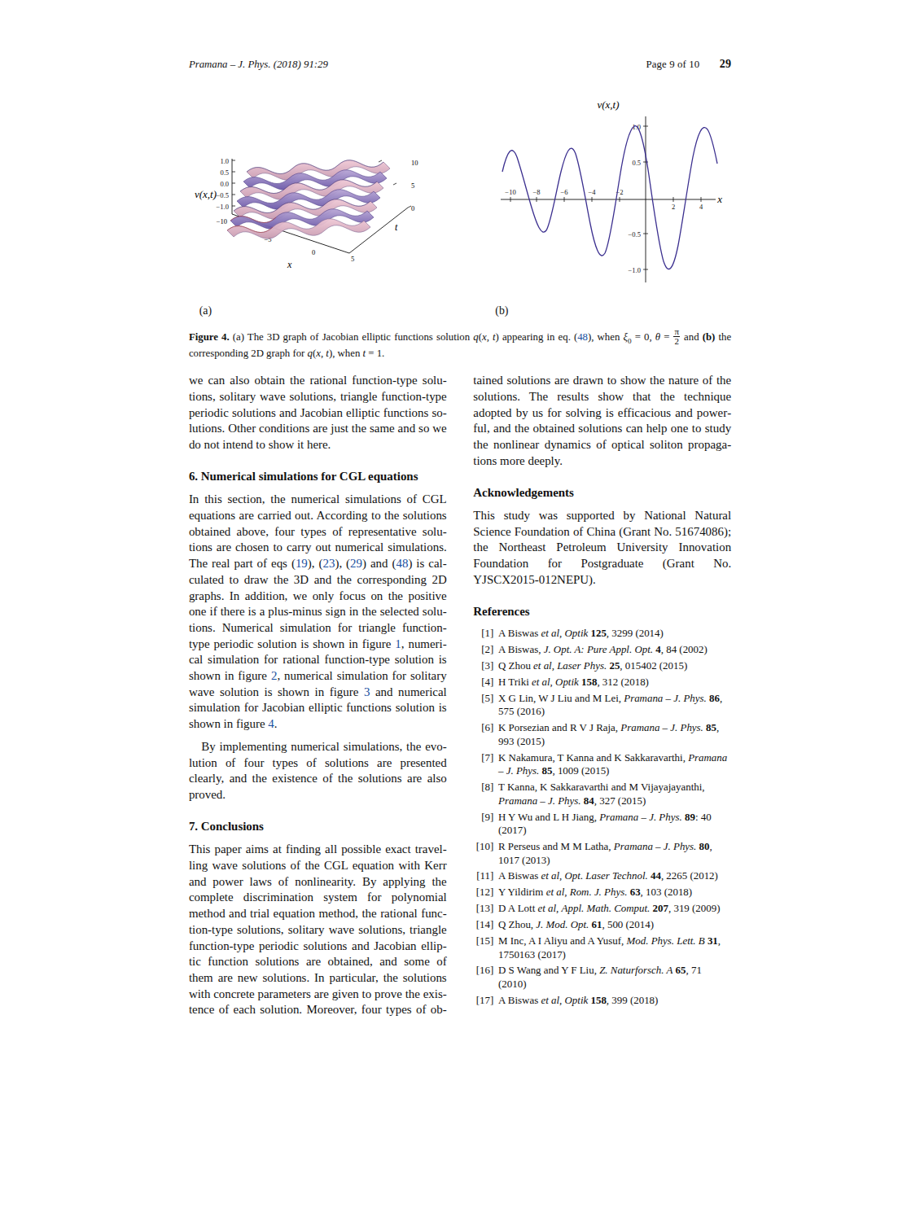Pramana – J. Phys. (2018) 91:29
Page 9 of 10 29
v(x,t) 1.0 0.5 0.0 −0.5 −1.0 −10 −5 0 5 x 0 5 10 t
(a)
v(x,t) x 1.0 0.5 −0.5 −1.0 −10 −8 −6 −4 −2 2 4
(b)
Figure 4. (a) The 3D graph of Jacobian elliptic functions solution q(x, t) appearing in eq. (48), when ξ0 = 0, θ = π 2 and (b) the corresponding 2D graph for q(x, t), when t = 1.
we can also obtain the rational function-type solutions, solitary wave solutions, triangle function-type periodic solutions and Jacobian elliptic functions solutions. Other conditions are just the same and so we do not intend to show it here.
6. Numerical simulations for CGL equations
In this section, the numerical simulations of CGL equations are carried out. According to the solutions obtained above, four types of representative solutions are chosen to carry out numerical simulations. The real part of eqs (19), (23), (29) and (48) is calculated to draw the 3D and the corresponding 2D graphs. In addition, we only focus on the positive one if there is a plus-minus sign in the selected solutions. Numerical simulation for triangle function-type periodic solution is shown in figure 1, numerical simulation for rational function-type solution is shown in figure 2, numerical simulation for solitary wave solution is shown in figure 3 and numerical simulation for Jacobian elliptic functions solution is shown in figure 4.
By implementing numerical simulations, the evolution of four types of solutions are presented clearly, and the existence of the solutions are also proved.
7. Conclusions
This paper aims at finding all possible exact travelling wave solutions of the CGL equation with Kerr and power laws of nonlinearity. By applying the complete discrimination system for polynomial method and trial equation method, the rational function-type solutions, solitary wave solutions, triangle function-type periodic solutions and Jacobian elliptic function solutions are obtained, and some of them are new solutions. In particular, the solutions with concrete parameters are given to prove the existence of each solution. Moreover, four types of obtained solutions are drawn to show the nature of the solutions. The results show that the technique adopted by us for solving is efficacious and powerful, and the obtained solutions can help one to study the nonlinear dynamics of optical soliton propagations more deeply.
Acknowledgements
This study was supported by National Natural Science Foundation of China (Grant No. 51674086); the Northeast Petroleum University Innovation Foundation for Postgraduate (Grant No. YJSCX2015-012NEPU).
References
[1] A Biswas et al, Optik 125, 3299 (2014)
[2] A Biswas, J. Opt. A: Pure Appl. Opt. 4, 84 (2002)
[3] Q Zhou et al, Laser Phys. 25, 015402 (2015)
[4] H Triki et al, Optik 158, 312 (2018)
[5] X G Lin, W J Liu and M Lei, Pramana – J. Phys. 86, 575 (2016)
[6] K Porsezian and R V J Raja, Pramana – J. Phys. 85, 993 (2015)
[7] K Nakamura, T Kanna and K Sakkaravarthi, Pramana – J. Phys. 85, 1009 (2015)
[8] T Kanna, K Sakkaravarthi and M Vijayajayanthi, Pramana – J. Phys. 84, 327 (2015)
[9] H Y Wu and L H Jiang, Pramana – J. Phys. 89: 40 (2017)
[10] R Perseus and M M Latha, Pramana – J. Phys. 80, 1017 (2013)
[11] A Biswas et al, Opt. Laser Technol. 44, 2265 (2012)
[12] Y Yildirim et al, Rom. J. Phys. 63, 103 (2018)
[13] D A Lott et al, Appl. Math. Comput. 207, 319 (2009)
[14] Q Zhou, J. Mod. Opt. 61, 500 (2014)
[15] M Inc, A I Aliyu and A Yusuf, Mod. Phys. Lett. B 31, 1750163 (2017)
[16] D S Wang and Y F Liu, Z. Naturforsch. A 65, 71 (2010)
[17] A Biswas et al, Optik 158, 399 (2018)